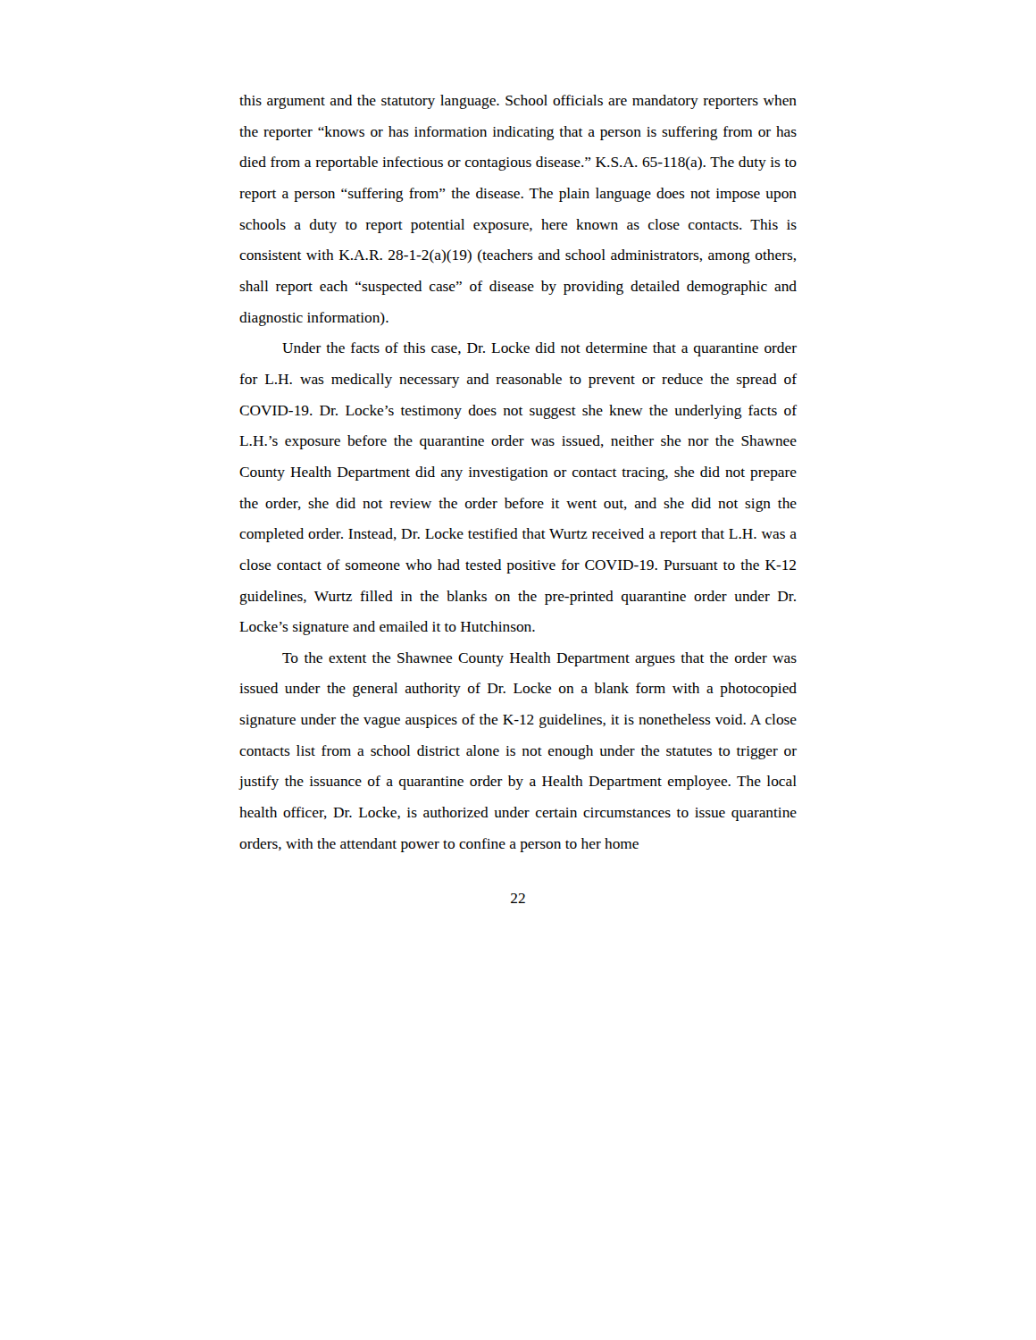this argument and the statutory language. School officials are mandatory reporters when the reporter “knows or has information indicating that a person is suffering from or has died from a reportable infectious or contagious disease.” K.S.A. 65-118(a). The duty is to report a person “suffering from” the disease. The plain language does not impose upon schools a duty to report potential exposure, here known as close contacts. This is consistent with K.A.R. 28-1-2(a)(19) (teachers and school administrators, among others, shall report each “suspected case” of disease by providing detailed demographic and diagnostic information).
Under the facts of this case, Dr. Locke did not determine that a quarantine order for L.H. was medically necessary and reasonable to prevent or reduce the spread of COVID-19. Dr. Locke’s testimony does not suggest she knew the underlying facts of L.H.’s exposure before the quarantine order was issued, neither she nor the Shawnee County Health Department did any investigation or contact tracing, she did not prepare the order, she did not review the order before it went out, and she did not sign the completed order. Instead, Dr. Locke testified that Wurtz received a report that L.H. was a close contact of someone who had tested positive for COVID-19. Pursuant to the K-12 guidelines, Wurtz filled in the blanks on the pre-printed quarantine order under Dr. Locke’s signature and emailed it to Hutchinson.
To the extent the Shawnee County Health Department argues that the order was issued under the general authority of Dr. Locke on a blank form with a photocopied signature under the vague auspices of the K-12 guidelines, it is nonetheless void. A close contacts list from a school district alone is not enough under the statutes to trigger or justify the issuance of a quarantine order by a Health Department employee. The local health officer, Dr. Locke, is authorized under certain circumstances to issue quarantine orders, with the attendant power to confine a person to her home
22